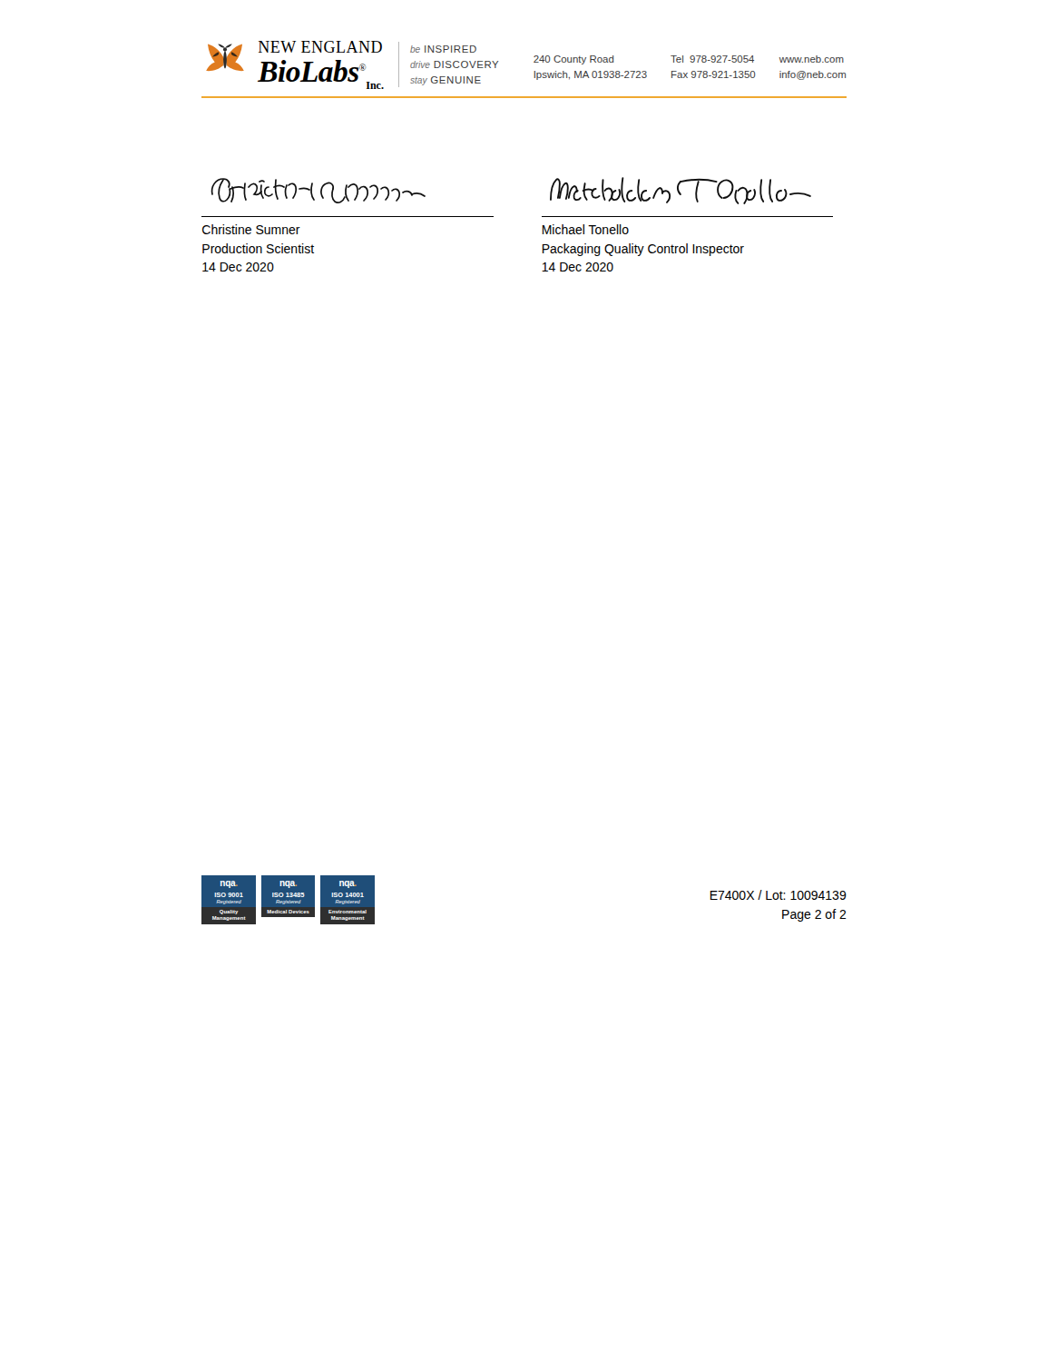NEW ENGLAND BioLabs®Inc.
be INSPIRED
drive DISCOVERY
stay GENUINE
240 County Road Ipswich, MA 01938-2723
Tel 978-927-5054 Fax 978-921-1350
www.neb.com info@neb.com
Christine Sumner
Production Scientist
14 Dec 2020
Michael Tonello
Packaging Quality Control Inspector
14 Dec 2020
nqa. ISO 9001 Registered
Quality
Management
nqa. ISO 13485 Registered
Medical Devices
nqa. ISO 14001 Registered
Environmental
Management
E7400X / Lot: 10094139
Page 2 of 2